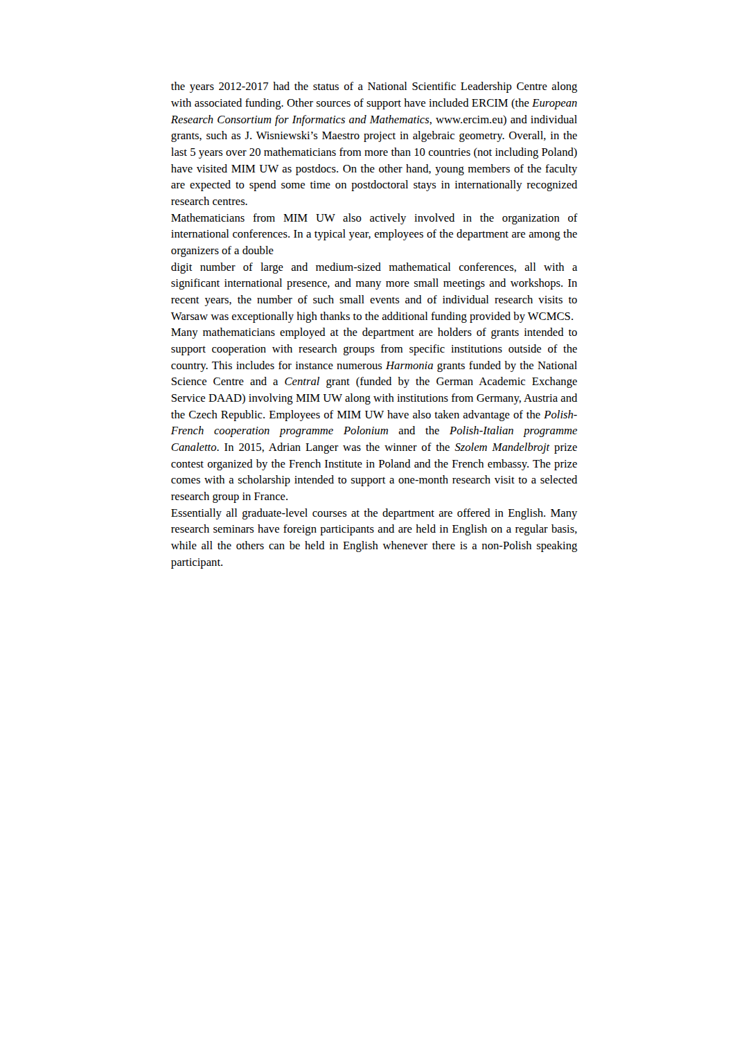the years 2012-2017 had the status of a National Scientific Leadership Centre along with associated funding. Other sources of support have included ERCIM (the European Research Consortium for Informatics and Mathematics, www.ercim.eu) and individual grants, such as J. Wisniewski’s Maestro project in algebraic geometry. Overall, in the last 5 years over 20 mathematicians from more than 10 countries (not including Poland) have visited MIM UW as postdocs. On the other hand, young members of the faculty are expected to spend some time on postdoctoral stays in internationally recognized research centres.
Mathematicians from MIM UW also actively involved in the organization of international conferences. In a typical year, employees of the department are among the organizers of a double
digit number of large and medium-sized mathematical conferences, all with a significant international presence, and many more small meetings and workshops. In recent years, the number of such small events and of individual research visits to Warsaw was exceptionally high thanks to the additional funding provided by WCMCS.
Many mathematicians employed at the department are holders of grants intended to support cooperation with research groups from specific institutions outside of the country. This includes for instance numerous Harmonia grants funded by the National Science Centre and a Central grant (funded by the German Academic Exchange Service DAAD) involving MIM UW along with institutions from Germany, Austria and the Czech Republic. Employees of MIM UW have also taken advantage of the Polish-French cooperation programme Polonium and the Polish-Italian programme Canaletto. In 2015, Adrian Langer was the winner of the Szolem Mandelbrojt prize contest organized by the French Institute in Poland and the French embassy. The prize comes with a scholarship intended to support a one-month research visit to a selected research group in France.
Essentially all graduate-level courses at the department are offered in English. Many research seminars have foreign participants and are held in English on a regular basis, while all the others can be held in English whenever there is a non-Polish speaking participant.